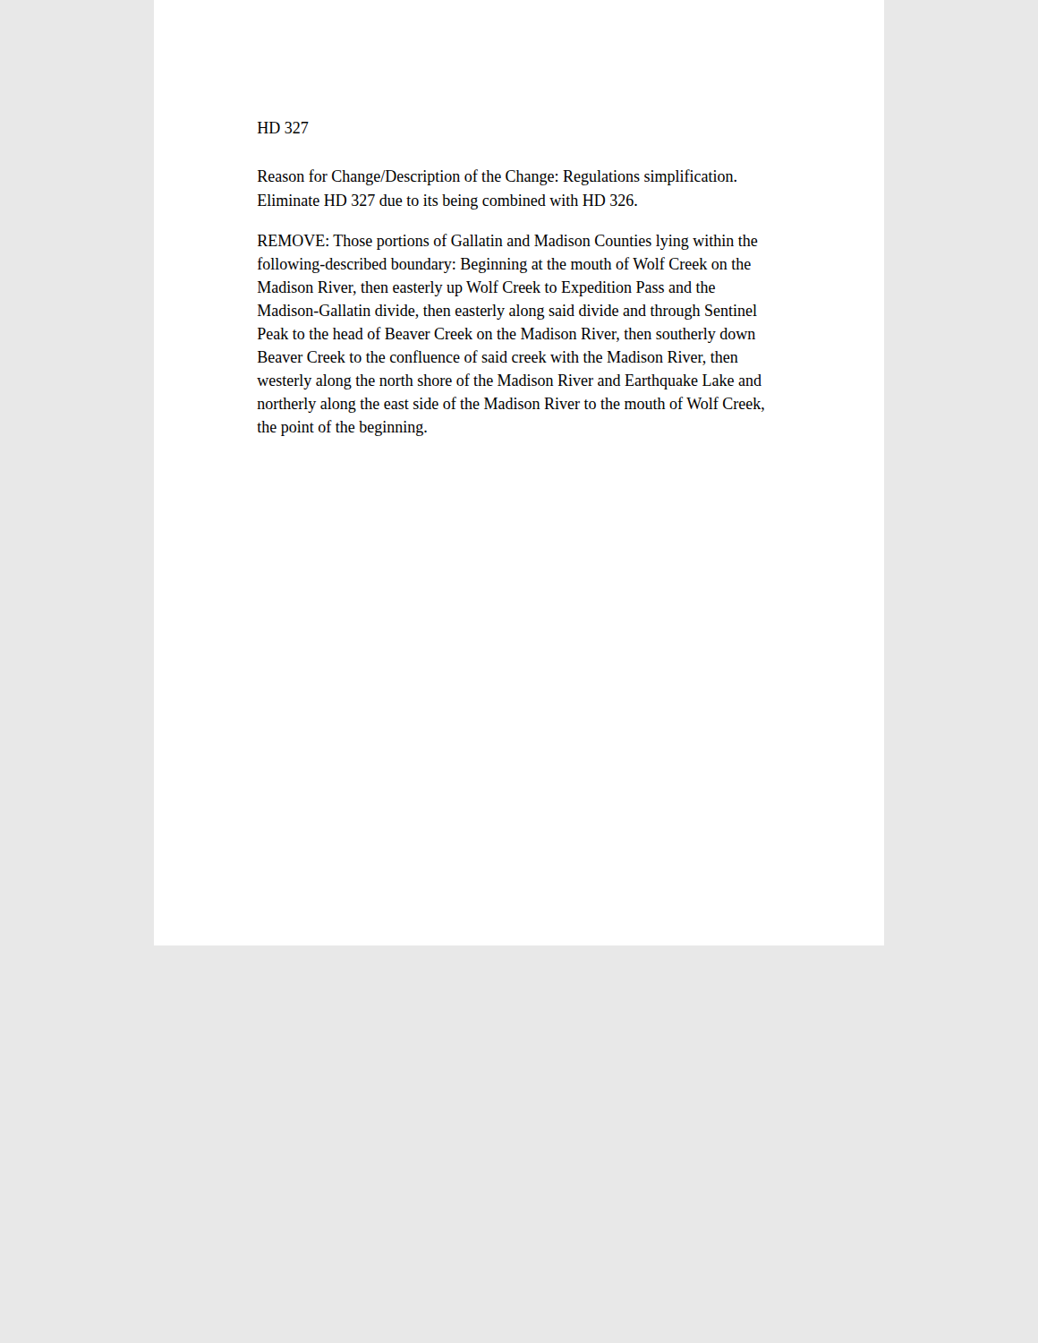HD 327
Reason for Change/Description of the Change: Regulations simplification. Eliminate HD 327 due to its being combined with HD 326.
REMOVE: Those portions of Gallatin and Madison Counties lying within the following-described boundary: Beginning at the mouth of Wolf Creek on the Madison River, then easterly up Wolf Creek to Expedition Pass and the Madison-Gallatin divide, then easterly along said divide and through Sentinel Peak to the head of Beaver Creek on the Madison River, then southerly down Beaver Creek to the confluence of said creek with the Madison River, then westerly along the north shore of the Madison River and Earthquake Lake and northerly along the east side of the Madison River to the mouth of Wolf Creek, the point of the beginning.